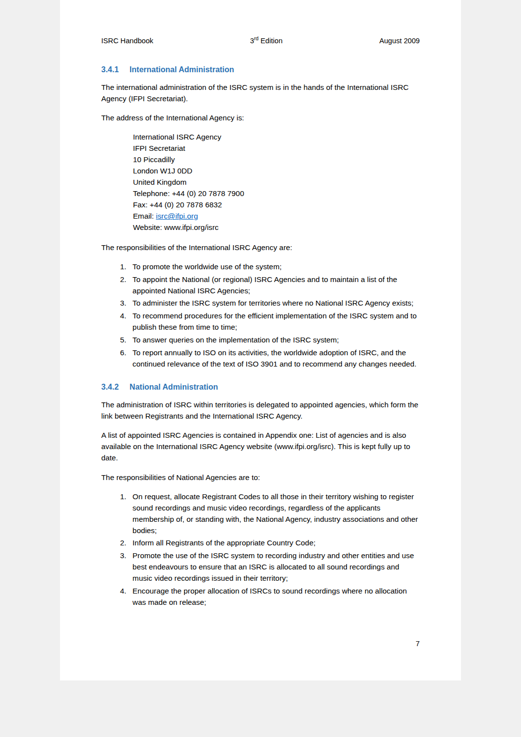ISRC Handbook 3rd Edition August 2009
3.4.1 International Administration
The international administration of the ISRC system is in the hands of the International ISRC Agency (IFPI Secretariat).
The address of the International Agency is:
International ISRC Agency
IFPI Secretariat
10 Piccadilly
London W1J 0DD
United Kingdom
Telephone: +44 (0) 20 7878 7900
Fax: +44 (0) 20 7878 6832
Email: isrc@ifpi.org
Website: www.ifpi.org/isrc
The responsibilities of the International ISRC Agency are:
To promote the worldwide use of the system;
To appoint the National (or regional) ISRC Agencies and to maintain a list of the appointed National ISRC Agencies;
To administer the ISRC system for territories where no National ISRC Agency exists;
To recommend procedures for the efficient implementation of the ISRC system and to publish these from time to time;
To answer queries on the implementation of the ISRC system;
To report annually to ISO on its activities, the worldwide adoption of ISRC, and the continued relevance of the text of ISO 3901 and to recommend any changes needed.
3.4.2 National Administration
The administration of ISRC within territories is delegated to appointed agencies, which form the link between Registrants and the International ISRC Agency.
A list of appointed ISRC Agencies is contained in Appendix one: List of agencies and is also available on the International ISRC Agency website (www.ifpi.org/isrc). This is kept fully up to date.
The responsibilities of National Agencies are to:
On request, allocate Registrant Codes to all those in their territory wishing to register sound recordings and music video recordings, regardless of the applicants membership of, or standing with, the National Agency, industry associations and other bodies;
Inform all Registrants of the appropriate Country Code;
Promote the use of the ISRC system to recording industry and other entities and use best endeavours to ensure that an ISRC is allocated to all sound recordings and music video recordings issued in their territory;
Encourage the proper allocation of ISRCs to sound recordings where no allocation was made on release;
7